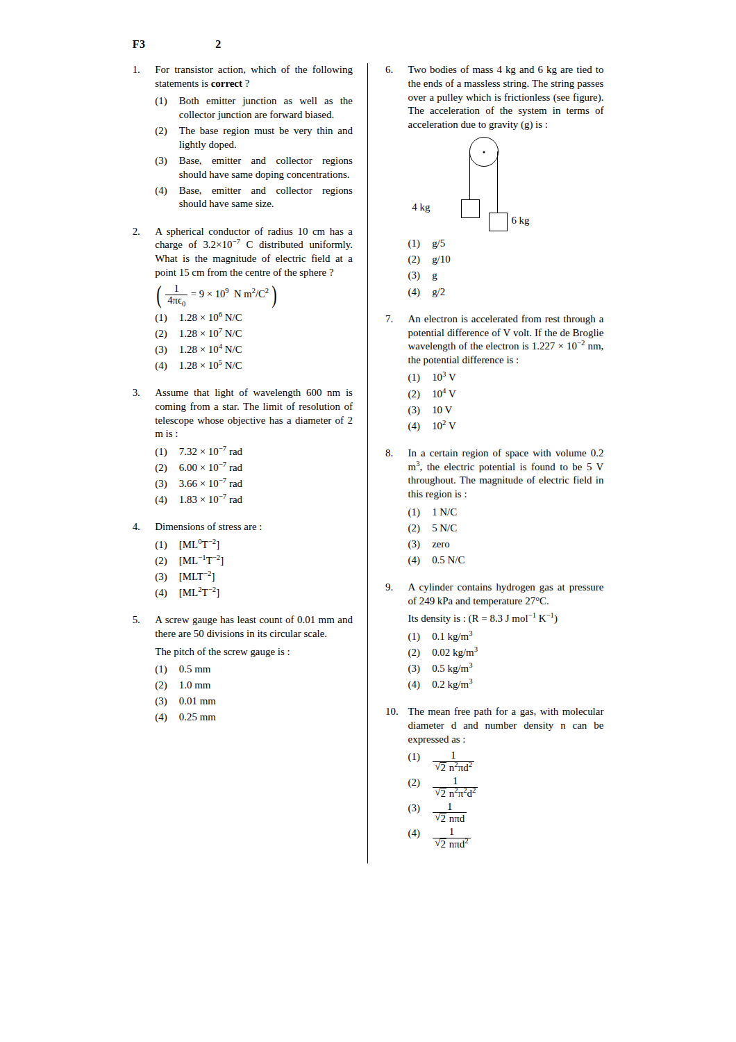F3 2
1.
For transistor action, which of the following statements is correct ?
(1) Both emitter junction as well as the collector junction are forward biased.
(2) The base region must be very thin and lightly doped.
(3) Base, emitter and collector regions should have same doping concentrations.
(4) Base, emitter and collector regions should have same size.
2.
A spherical conductor of radius 10 cm has a charge of 3.2×10−7 C distributed uniformly. What is the magnitude of electric field at a point 15 cm from the centre of the sphere ?
( 14πϵ0 = 9 × 109 N m2/C2 )
(1) 1.28 × 106 N/C
(2) 1.28 × 107 N/C
(3) 1.28 × 104 N/C
(4) 1.28 × 105 N/C
3.
Assume that light of wavelength 600 nm is coming from a star. The limit of resolution of telescope whose objective has a diameter of 2 m is :
(1) 7.32 × 10−7 rad
(2) 6.00 × 10−7 rad
(3) 3.66 × 10−7 rad
(4) 1.83 × 10−7 rad
4.
Dimensions of stress are :
(1)[ML0T−2]
(2)[ML−1T−2]
(3)[MLT−2]
(4)[ML2T−2]
5.
A screw gauge has least count of 0.01 mm and there are 50 divisions in its circular scale.
The pitch of the screw gauge is :
(1) 0.5 mm
(2) 1.0 mm
(3) 0.01 mm
(4) 0.25 mm
6.
Two bodies of mass 4 kg and 6 kg are tied to the ends of a massless string. The string passes over a pulley which is frictionless (see figure). The acceleration of the system in terms of acceleration due to gravity (g) is :
4 kg
6 kg
(1) g/5
(2) g/10
(3) g
(4) g/2
7.
An electron is accelerated from rest through a potential difference of V volt. If the de Broglie wavelength of the electron is 1.227 × 10−2 nm, the potential difference is :
(1) 103 V
(2) 104 V
(3) 10 V
(4) 102 V
8.
In a certain region of space with volume 0.2 m3, the electric potential is found to be 5 V throughout. The magnitude of electric field in this region is :
(1) 1 N/C
(2) 5 N/C
(3) zero
(4) 0.5 N/C
9.
A cylinder contains hydrogen gas at pressure of 249 kPa and temperature 27°C.
Its density is : (R = 8.3 J mol−1 K−1)
(1) 0.1 kg/m3
(2) 0.02 kg/m3
(3) 0.5 kg/m3
(4) 0.2 kg/m3
10.
The mean free path for a gas, with molecular diameter d and number density n can be expressed as :
(1) 1 2 n2πd2
(2) 1 2 n2π2d2
(3) 1 2 nπd
(4) 1 2 nπd2